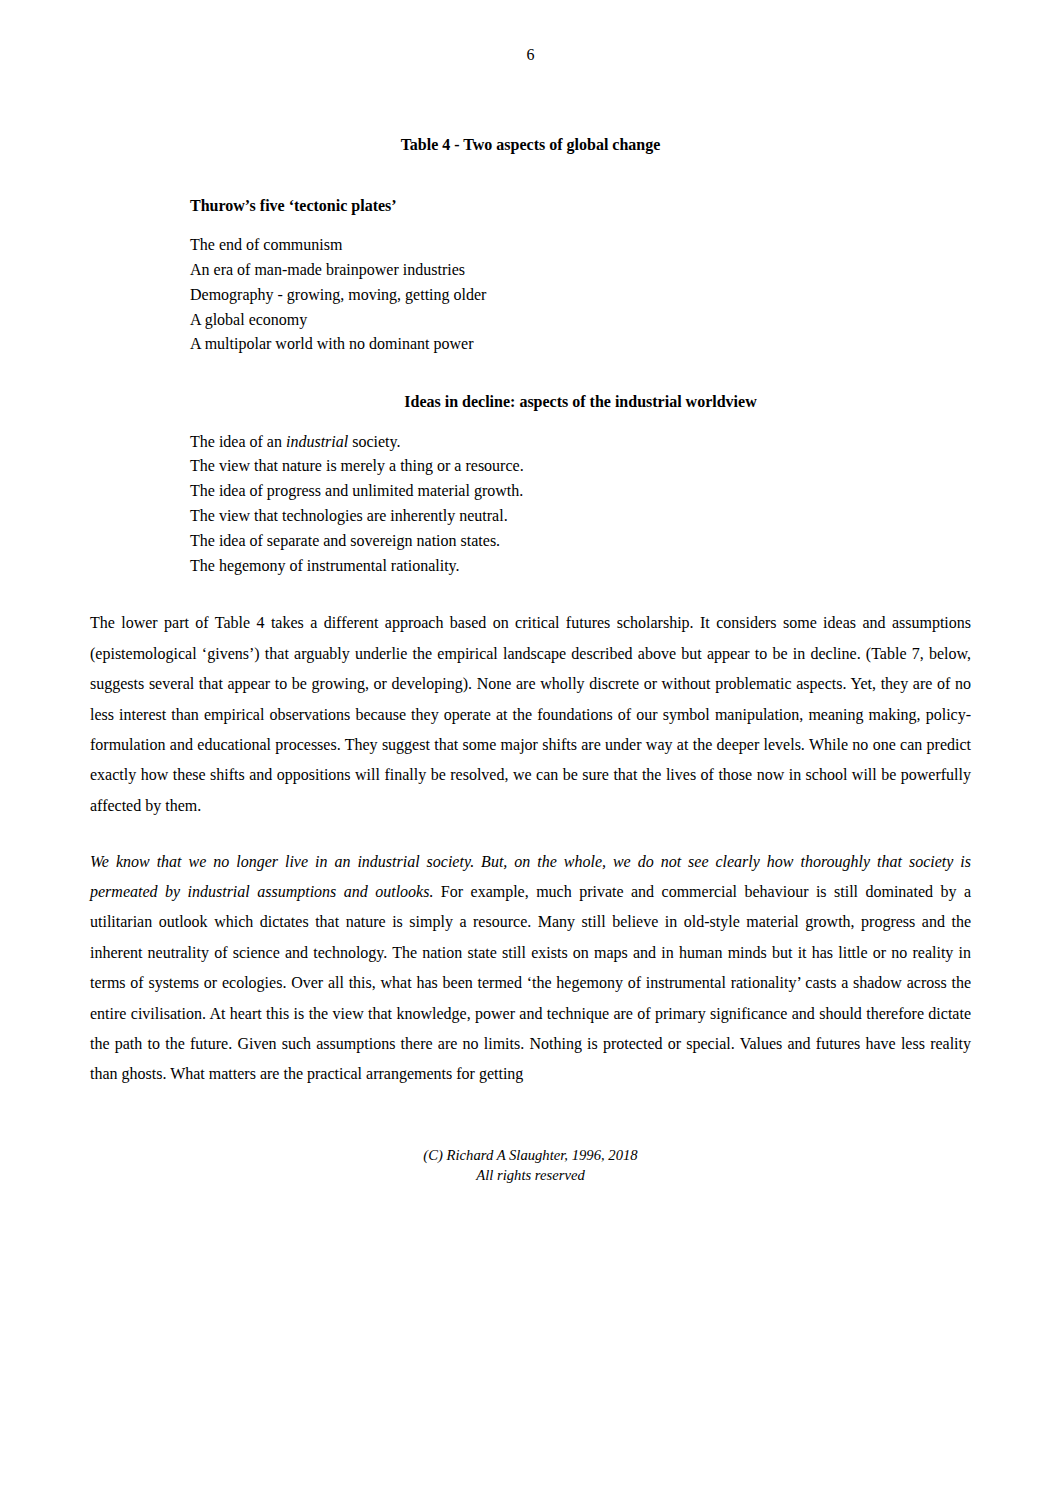6
Table 4 - Two aspects of global change
Thurow’s five ‘tectonic plates’
The end of communism
An era of man-made brainpower industries
Demography - growing, moving, getting older
A global economy
A multipolar world with no dominant power
Ideas in decline: aspects of the industrial worldview
The idea of an industrial society.
The view that nature is merely a thing or a resource.
The idea of progress and unlimited material growth.
The view that technologies are inherently neutral.
The idea of separate and sovereign nation states.
The hegemony of instrumental rationality.
The lower part of Table 4 takes a different approach based on critical futures scholarship. It considers some ideas and assumptions (epistemological ‘givens’) that arguably underlie the empirical landscape described above but appear to be in decline. (Table 7, below, suggests several that appear to be growing, or developing). None are wholly discrete or without problematic aspects. Yet, they are of no less interest than empirical observations because they operate at the foundations of our symbol manipulation, meaning making, policy-formulation and educational processes. They suggest that some major shifts are under way at the deeper levels. While no one can predict exactly how these shifts and oppositions will finally be resolved, we can be sure that the lives of those now in school will be powerfully affected by them.
We know that we no longer live in an industrial society. But, on the whole, we do not see clearly how thoroughly that society is permeated by industrial assumptions and outlooks. For example, much private and commercial behaviour is still dominated by a utilitarian outlook which dictates that nature is simply a resource. Many still believe in old-style material growth, progress and the inherent neutrality of science and technology. The nation state still exists on maps and in human minds but it has little or no reality in terms of systems or ecologies. Over all this, what has been termed ‘the hegemony of instrumental rationality’ casts a shadow across the entire civilisation. At heart this is the view that knowledge, power and technique are of primary significance and should therefore dictate the path to the future. Given such assumptions there are no limits. Nothing is protected or special. Values and futures have less reality than ghosts. What matters are the practical arrangements for getting
(C) Richard A Slaughter, 1996, 2018
All rights reserved